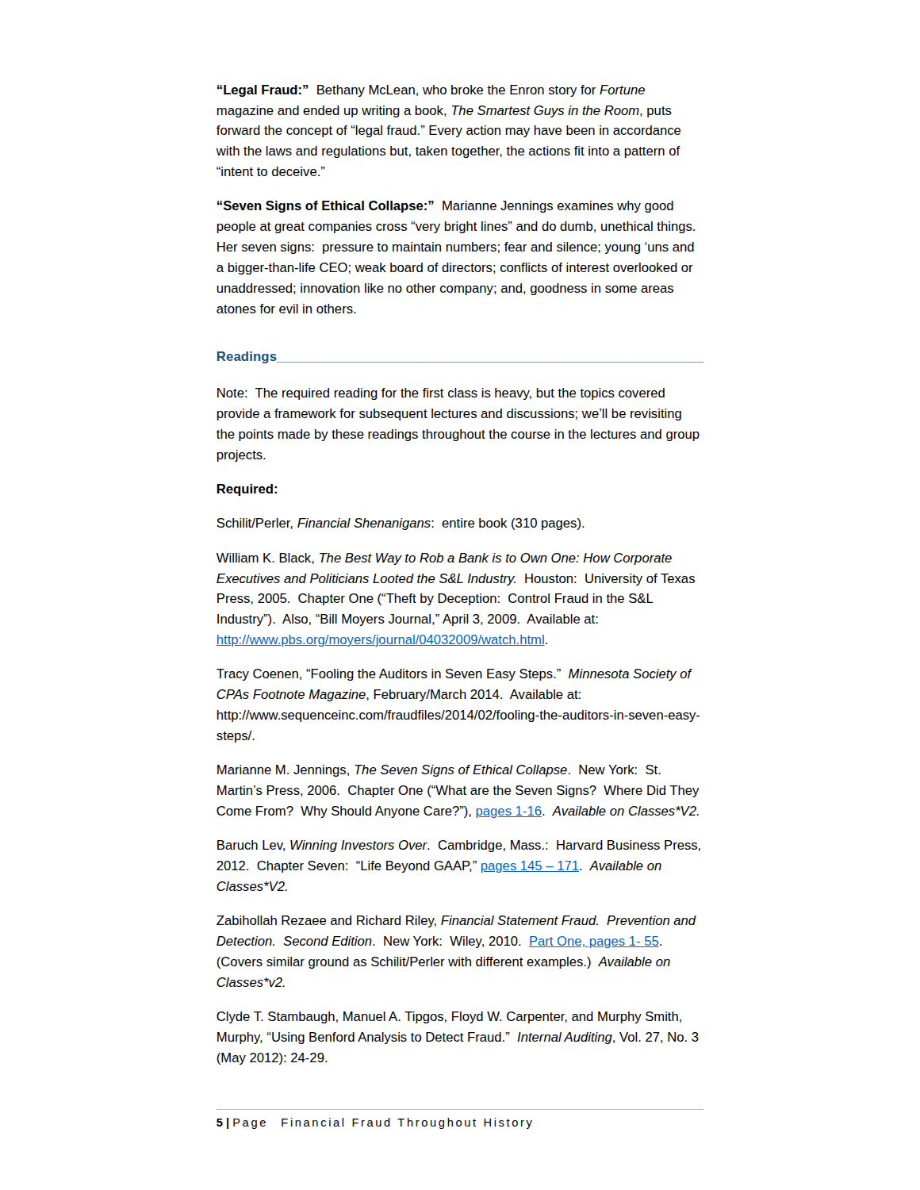“Legal Fraud:” Bethany McLean, who broke the Enron story for Fortune magazine and ended up writing a book, The Smartest Guys in the Room, puts forward the concept of “legal fraud.” Every action may have been in accordance with the laws and regulations but, taken together, the actions fit into a pattern of “intent to deceive.”
“Seven Signs of Ethical Collapse:” Marianne Jennings examines why good people at great companies cross “very bright lines” and do dumb, unethical things. Her seven signs: pressure to maintain numbers; fear and silence; young ‘uns and a bigger-than-life CEO; weak board of directors; conflicts of interest overlooked or unaddressed; innovation like no other company; and, goodness in some areas atones for evil in others.
Readings_______________________________________________________________________
Note: The required reading for the first class is heavy, but the topics covered provide a framework for subsequent lectures and discussions; we’ll be revisiting the points made by these readings throughout the course in the lectures and group projects.
Required:
Schilit/Perler, Financial Shenanigans: entire book (310 pages).
William K. Black, The Best Way to Rob a Bank is to Own One: How Corporate Executives and Politicians Looted the S&L Industry. Houston: University of Texas Press, 2005. Chapter One (“Theft by Deception: Control Fraud in the S&L Industry”). Also, “Bill Moyers Journal,” April 3, 2009. Available at: http://www.pbs.org/moyers/journal/04032009/watch.html.
Tracy Coenen, “Fooling the Auditors in Seven Easy Steps.” Minnesota Society of CPAs Footnote Magazine, February/March 2014. Available at: http://www.sequenceinc.com/fraudfiles/2014/02/fooling-the-auditors-in-seven-easy-steps/.
Marianne M. Jennings, The Seven Signs of Ethical Collapse. New York: St. Martin’s Press, 2006. Chapter One (“What are the Seven Signs? Where Did They Come From? Why Should Anyone Care?”), pages 1-16. Available on Classes*V2.
Baruch Lev, Winning Investors Over. Cambridge, Mass.: Harvard Business Press, 2012. Chapter Seven: “Life Beyond GAAP,” pages 145 – 171. Available on Classes*V2.
Zabihollah Rezaee and Richard Riley, Financial Statement Fraud. Prevention and Detection. Second Edition. New York: Wiley, 2010. Part One, pages 1- 55. (Covers similar ground as Schilit/Perler with different examples.) Available on Classes*v2.
Clyde T. Stambaugh, Manuel A. Tipgos, Floyd W. Carpenter, and Murphy Smith, Murphy, “Using Benford Analysis to Detect Fraud.” Internal Auditing, Vol. 27, No. 3 (May 2012): 24-29.
5 | Page Financial Fraud Throughout History